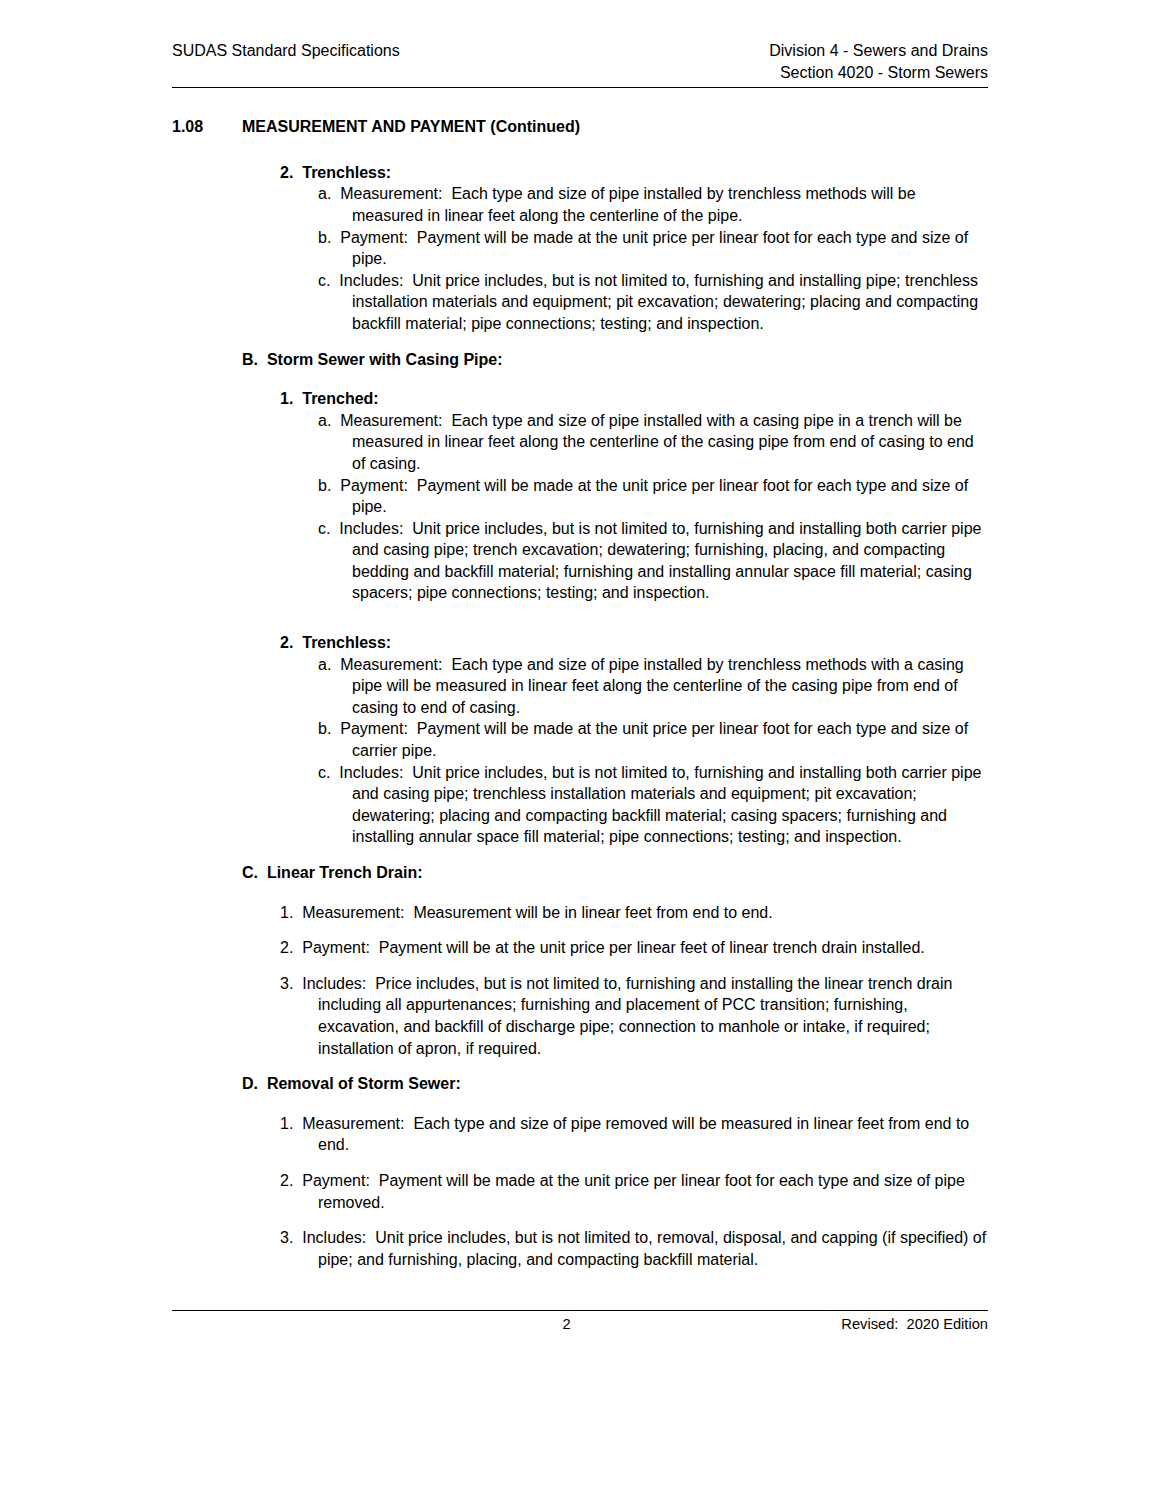SUDAS Standard Specifications
Division 4 - Sewers and Drains
Section 4020 - Storm Sewers
1.08 MEASUREMENT AND PAYMENT (Continued)
2. Trenchless:
a. Measurement: Each type and size of pipe installed by trenchless methods will be measured in linear feet along the centerline of the pipe.
b. Payment: Payment will be made at the unit price per linear foot for each type and size of pipe.
c. Includes: Unit price includes, but is not limited to, furnishing and installing pipe; trenchless installation materials and equipment; pit excavation; dewatering; placing and compacting backfill material; pipe connections; testing; and inspection.
B. Storm Sewer with Casing Pipe:
1. Trenched:
a. Measurement: Each type and size of pipe installed with a casing pipe in a trench will be measured in linear feet along the centerline of the casing pipe from end of casing to end of casing.
b. Payment: Payment will be made at the unit price per linear foot for each type and size of pipe.
c. Includes: Unit price includes, but is not limited to, furnishing and installing both carrier pipe and casing pipe; trench excavation; dewatering; furnishing, placing, and compacting bedding and backfill material; furnishing and installing annular space fill material; casing spacers; pipe connections; testing; and inspection.
2. Trenchless:
a. Measurement: Each type and size of pipe installed by trenchless methods with a casing pipe will be measured in linear feet along the centerline of the casing pipe from end of casing to end of casing.
b. Payment: Payment will be made at the unit price per linear foot for each type and size of carrier pipe.
c. Includes: Unit price includes, but is not limited to, furnishing and installing both carrier pipe and casing pipe; trenchless installation materials and equipment; pit excavation; dewatering; placing and compacting backfill material; casing spacers; furnishing and installing annular space fill material; pipe connections; testing; and inspection.
C. Linear Trench Drain:
1. Measurement: Measurement will be in linear feet from end to end.
2. Payment: Payment will be at the unit price per linear feet of linear trench drain installed.
3. Includes: Price includes, but is not limited to, furnishing and installing the linear trench drain including all appurtenances; furnishing and placement of PCC transition; furnishing, excavation, and backfill of discharge pipe; connection to manhole or intake, if required; installation of apron, if required.
D. Removal of Storm Sewer:
1. Measurement: Each type and size of pipe removed will be measured in linear feet from end to end.
2. Payment: Payment will be made at the unit price per linear foot for each type and size of pipe removed.
3. Includes: Unit price includes, but is not limited to, removal, disposal, and capping (if specified) of pipe; and furnishing, placing, and compacting backfill material.
2
Revised: 2020 Edition